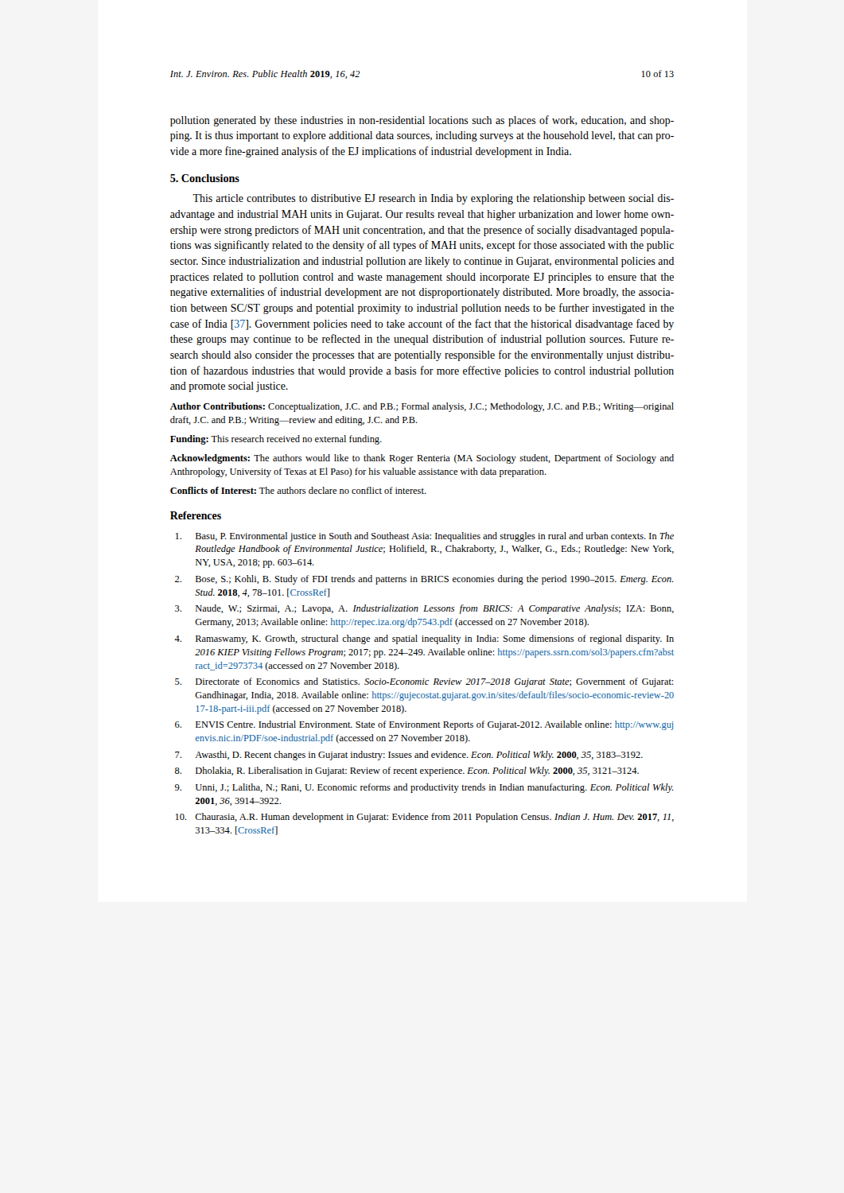Int. J. Environ. Res. Public Health 2019, 16, 42
10 of 13
pollution generated by these industries in non-residential locations such as places of work, education, and shopping. It is thus important to explore additional data sources, including surveys at the household level, that can provide a more fine-grained analysis of the EJ implications of industrial development in India.
5. Conclusions
This article contributes to distributive EJ research in India by exploring the relationship between social disadvantage and industrial MAH units in Gujarat. Our results reveal that higher urbanization and lower home ownership were strong predictors of MAH unit concentration, and that the presence of socially disadvantaged populations was significantly related to the density of all types of MAH units, except for those associated with the public sector. Since industrialization and industrial pollution are likely to continue in Gujarat, environmental policies and practices related to pollution control and waste management should incorporate EJ principles to ensure that the negative externalities of industrial development are not disproportionately distributed. More broadly, the association between SC/ST groups and potential proximity to industrial pollution needs to be further investigated in the case of India [37]. Government policies need to take account of the fact that the historical disadvantage faced by these groups may continue to be reflected in the unequal distribution of industrial pollution sources. Future research should also consider the processes that are potentially responsible for the environmentally unjust distribution of hazardous industries that would provide a basis for more effective policies to control industrial pollution and promote social justice.
Author Contributions: Conceptualization, J.C. and P.B.; Formal analysis, J.C.; Methodology, J.C. and P.B.; Writing—original draft, J.C. and P.B.; Writing—review and editing, J.C. and P.B.
Funding: This research received no external funding.
Acknowledgments: The authors would like to thank Roger Renteria (MA Sociology student, Department of Sociology and Anthropology, University of Texas at El Paso) for his valuable assistance with data preparation.
Conflicts of Interest: The authors declare no conflict of interest.
References
Basu, P. Environmental justice in South and Southeast Asia: Inequalities and struggles in rural and urban contexts. In The Routledge Handbook of Environmental Justice; Holifield, R., Chakraborty, J., Walker, G., Eds.; Routledge: New York, NY, USA, 2018; pp. 603–614.
Bose, S.; Kohli, B. Study of FDI trends and patterns in BRICS economies during the period 1990–2015. Emerg. Econ. Stud. 2018, 4, 78–101. [CrossRef]
Naude, W.; Szirmai, A.; Lavopa, A. Industrialization Lessons from BRICS: A Comparative Analysis; IZA: Bonn, Germany, 2013; Available online: http://repec.iza.org/dp7543.pdf (accessed on 27 November 2018).
Ramaswamy, K. Growth, structural change and spatial inequality in India: Some dimensions of regional disparity. In 2016 KIEP Visiting Fellows Program; 2017; pp. 224–249. Available online: https://papers.ssrn.com/sol3/papers.cfm?abstract_id=2973734 (accessed on 27 November 2018).
Directorate of Economics and Statistics. Socio-Economic Review 2017–2018 Gujarat State; Government of Gujarat: Gandhinagar, India, 2018. Available online: https://gujecostat.gujarat.gov.in/sites/default/files/socio-economic-review-2017-18-part-i-iii.pdf (accessed on 27 November 2018).
ENVIS Centre. Industrial Environment. State of Environment Reports of Gujarat-2012. Available online: http://www.gujenvis.nic.in/PDF/soe-industrial.pdf (accessed on 27 November 2018).
Awasthi, D. Recent changes in Gujarat industry: Issues and evidence. Econ. Political Wkly. 2000, 35, 3183–3192.
Dholakia, R. Liberalisation in Gujarat: Review of recent experience. Econ. Political Wkly. 2000, 35, 3121–3124.
Unni, J.; Lalitha, N.; Rani, U. Economic reforms and productivity trends in Indian manufacturing. Econ. Political Wkly. 2001, 36, 3914–3922.
Chaurasia, A.R. Human development in Gujarat: Evidence from 2011 Population Census. Indian J. Hum. Dev. 2017, 11, 313–334. [CrossRef]